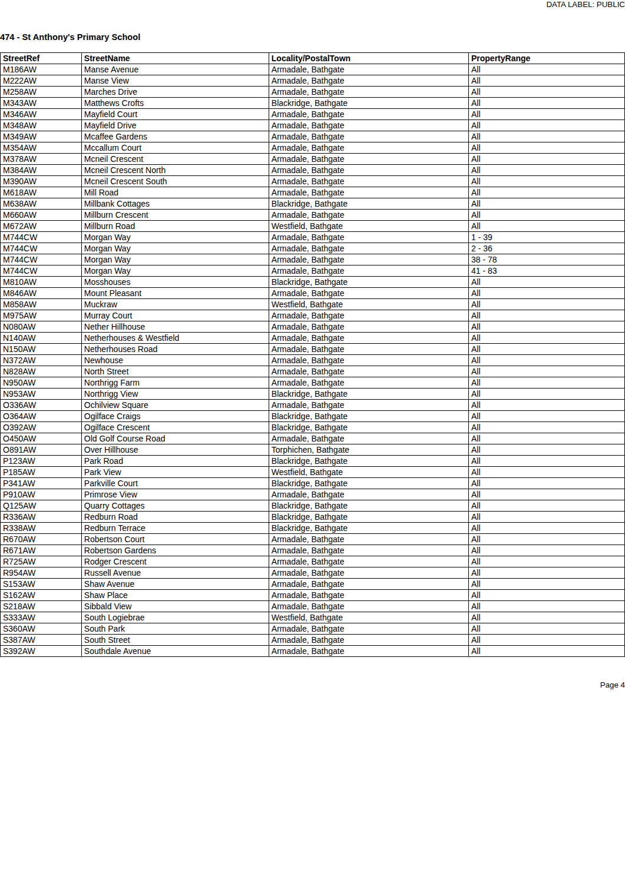DATA LABEL: PUBLIC
474 - St Anthony's Primary School
| StreetRef | StreetName | Locality/PostalTown | PropertyRange |
| --- | --- | --- | --- |
| M186AW | Manse Avenue | Armadale, Bathgate | All |
| M222AW | Manse View | Armadale, Bathgate | All |
| M258AW | Marches Drive | Armadale, Bathgate | All |
| M343AW | Matthews Crofts | Blackridge, Bathgate | All |
| M346AW | Mayfield Court | Armadale, Bathgate | All |
| M348AW | Mayfield Drive | Armadale, Bathgate | All |
| M349AW | Mcaffee Gardens | Armadale, Bathgate | All |
| M354AW | Mccallum Court | Armadale, Bathgate | All |
| M378AW | Mcneil Crescent | Armadale, Bathgate | All |
| M384AW | Mcneil Crescent North | Armadale, Bathgate | All |
| M390AW | Mcneil Crescent South | Armadale, Bathgate | All |
| M618AW | Mill Road | Armadale, Bathgate | All |
| M638AW | Millbank Cottages | Blackridge, Bathgate | All |
| M660AW | Millburn Crescent | Armadale, Bathgate | All |
| M672AW | Millburn Road | Westfield, Bathgate | All |
| M744CW | Morgan Way | Armadale, Bathgate | 1 - 39 |
| M744CW | Morgan Way | Armadale, Bathgate | 2 - 36 |
| M744CW | Morgan Way | Armadale, Bathgate | 38 - 78 |
| M744CW | Morgan Way | Armadale, Bathgate | 41 - 83 |
| M810AW | Mosshouses | Blackridge, Bathgate | All |
| M846AW | Mount Pleasant | Armadale, Bathgate | All |
| M858AW | Muckraw | Westfield, Bathgate | All |
| M975AW | Murray Court | Armadale, Bathgate | All |
| N080AW | Nether Hillhouse | Armadale, Bathgate | All |
| N140AW | Netherhouses & Westfield | Armadale, Bathgate | All |
| N150AW | Netherhouses Road | Armadale, Bathgate | All |
| N372AW | Newhouse | Armadale, Bathgate | All |
| N828AW | North Street | Armadale, Bathgate | All |
| N950AW | Northrigg Farm | Armadale, Bathgate | All |
| N953AW | Northrigg View | Blackridge, Bathgate | All |
| O336AW | Ochilview Square | Armadale, Bathgate | All |
| O364AW | Ogilface Craigs | Blackridge, Bathgate | All |
| O392AW | Ogilface Crescent | Blackridge, Bathgate | All |
| O450AW | Old Golf Course Road | Armadale, Bathgate | All |
| O891AW | Over Hillhouse | Torphichen, Bathgate | All |
| P123AW | Park Road | Blackridge, Bathgate | All |
| P185AW | Park View | Westfield, Bathgate | All |
| P341AW | Parkville Court | Blackridge, Bathgate | All |
| P910AW | Primrose View | Armadale, Bathgate | All |
| Q125AW | Quarry Cottages | Blackridge, Bathgate | All |
| R336AW | Redburn Road | Blackridge, Bathgate | All |
| R338AW | Redburn Terrace | Blackridge, Bathgate | All |
| R670AW | Robertson Court | Armadale, Bathgate | All |
| R671AW | Robertson Gardens | Armadale, Bathgate | All |
| R725AW | Rodger Crescent | Armadale, Bathgate | All |
| R954AW | Russell Avenue | Armadale, Bathgate | All |
| S153AW | Shaw Avenue | Armadale, Bathgate | All |
| S162AW | Shaw Place | Armadale, Bathgate | All |
| S218AW | Sibbald View | Armadale, Bathgate | All |
| S333AW | South Logiebrae | Westfield, Bathgate | All |
| S360AW | South Park | Armadale, Bathgate | All |
| S387AW | South Street | Armadale, Bathgate | All |
| S392AW | Southdale Avenue | Armadale, Bathgate | All |
Page 4